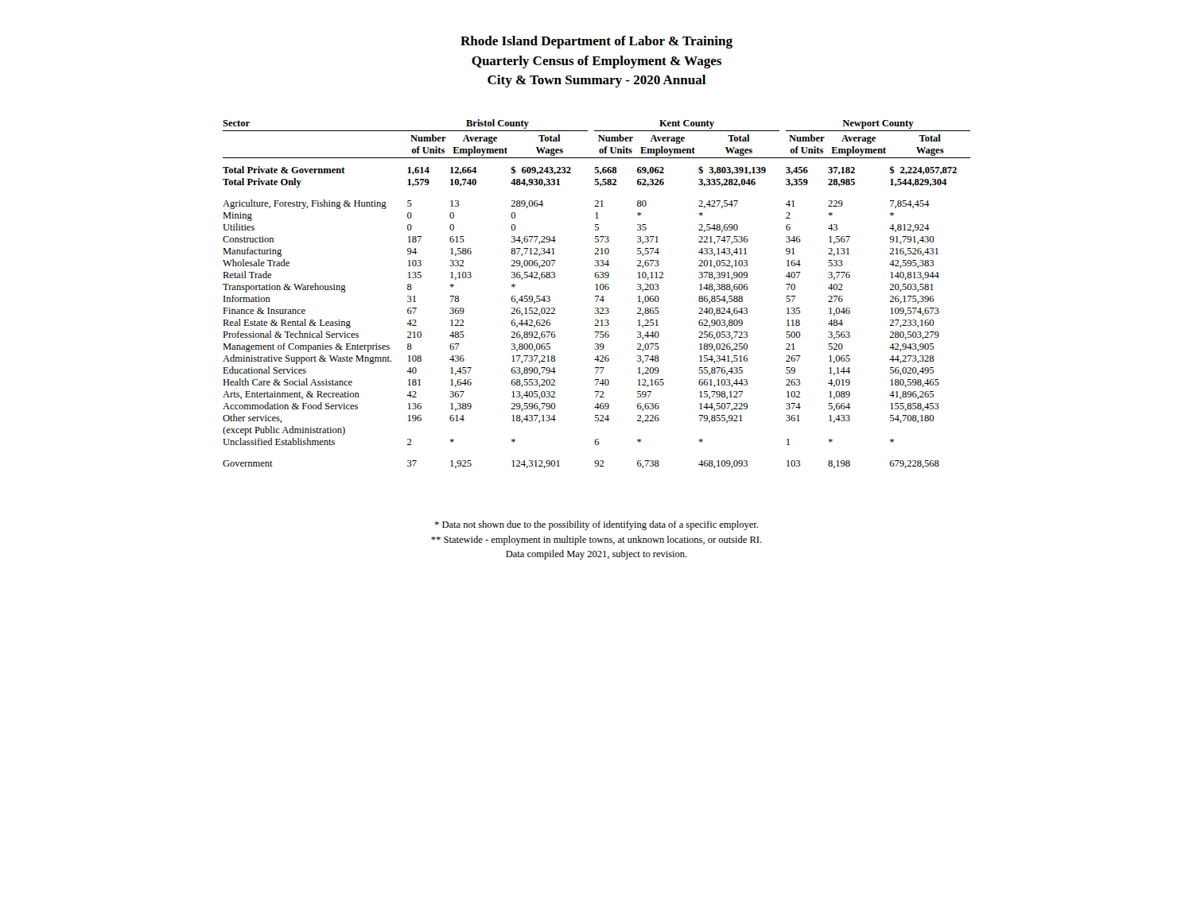Rhode Island Department of Labor & Training Quarterly Census of Employment & Wages City & Town Summary - 2020 Annual
| Sector | Bristol County | | Kent County | | Newport County |
| | Number | Average | Total | | Number | Average | Total | | Number | Average | Total |
| | of Units | Employment | Wages | | of Units | Employment | Wages | | of Units | Employment | Wages |
| Total Private & Government | 1,614 | 12,664 | $ 609,243,232 | | 5,668 | 69,062 | $ 3,803,391,139 | | 3,456 | 37,182 | $ 2,224,057,872 |
| Total Private Only | 1,579 | 10,740 | 484,930,331 | | 5,582 | 62,326 | 3,335,282,046 | | 3,359 | 28,985 | 1,544,829,304 |
| Agriculture, Forestry, Fishing & Hunting | 5 | 13 | 289,064 | | 21 | 80 | 2,427,547 | | 41 | 229 | 7,854,454 |
| Mining | 0 | 0 | 0 | | 1 | * | * | | 2 | * | * |
| Utilities | 0 | 0 | 0 | | 5 | 35 | 2,548,690 | | 6 | 43 | 4,812,924 |
| Construction | 187 | 615 | 34,677,294 | | 573 | 3,371 | 221,747,536 | | 346 | 1,567 | 91,791,430 |
| Manufacturing | 94 | 1,586 | 87,712,341 | | 210 | 5,574 | 433,143,411 | | 91 | 2,131 | 216,526,431 |
| Wholesale Trade | 103 | 332 | 29,006,207 | | 334 | 2,673 | 201,052,103 | | 164 | 533 | 42,595,383 |
| Retail Trade | 135 | 1,103 | 36,542,683 | | 639 | 10,112 | 378,391,909 | | 407 | 3,776 | 140,813,944 |
| Transportation & Warehousing | 8 | * | * | | 106 | 3,203 | 148,388,606 | | 70 | 402 | 20,503,581 |
| Information | 31 | 78 | 6,459,543 | | 74 | 1,060 | 86,854,588 | | 57 | 276 | 26,175,396 |
| Finance & Insurance | 67 | 369 | 26,152,022 | | 323 | 2,865 | 240,824,643 | | 135 | 1,046 | 109,574,673 |
| Real Estate & Rental & Leasing | 42 | 122 | 6,442,626 | | 213 | 1,251 | 62,903,809 | | 118 | 484 | 27,233,160 |
| Professional & Technical Services | 210 | 485 | 26,892,676 | | 756 | 3,440 | 256,053,723 | | 500 | 3,563 | 280,503,279 |
| Management of Companies & Enterprises | 8 | 67 | 3,800,065 | | 39 | 2,075 | 189,026,250 | | 21 | 520 | 42,943,905 |
| Administrative Support & Waste Mngmnt. | 108 | 436 | 17,737,218 | | 426 | 3,748 | 154,341,516 | | 267 | 1,065 | 44,273,328 |
| Educational Services | 40 | 1,457 | 63,890,794 | | 77 | 1,209 | 55,876,435 | | 59 | 1,144 | 56,020,495 |
| Health Care & Social Assistance | 181 | 1,646 | 68,553,202 | | 740 | 12,165 | 661,103,443 | | 263 | 4,019 | 180,598,465 |
| Arts, Entertainment, & Recreation | 42 | 367 | 13,405,032 | | 72 | 597 | 15,798,127 | | 102 | 1,089 | 41,896,265 |
| Accommodation & Food Services | 136 | 1,389 | 29,596,790 | | 469 | 6,636 | 144,507,229 | | 374 | 5,664 | 155,858,453 |
| Other services, | 196 | 614 | 18,437,134 | | 524 | 2,226 | 79,855,921 | | 361 | 1,433 | 54,708,180 |
| (except Public Administration) | | | | | | | | | | | |
| Unclassified Establishments | 2 | * | * | | 6 | * | * | | 1 | * | * |
| Government | 37 | 1,925 | 124,312,901 | | 92 | 6,738 | 468,109,093 | | 103 | 8,198 | 679,228,568 |
* Data not shown due to the possibility of identifying data of a specific employer.
** Statewide - employment in multiple towns, at unknown locations, or outside RI.
Data compiled May 2021, subject to revision.